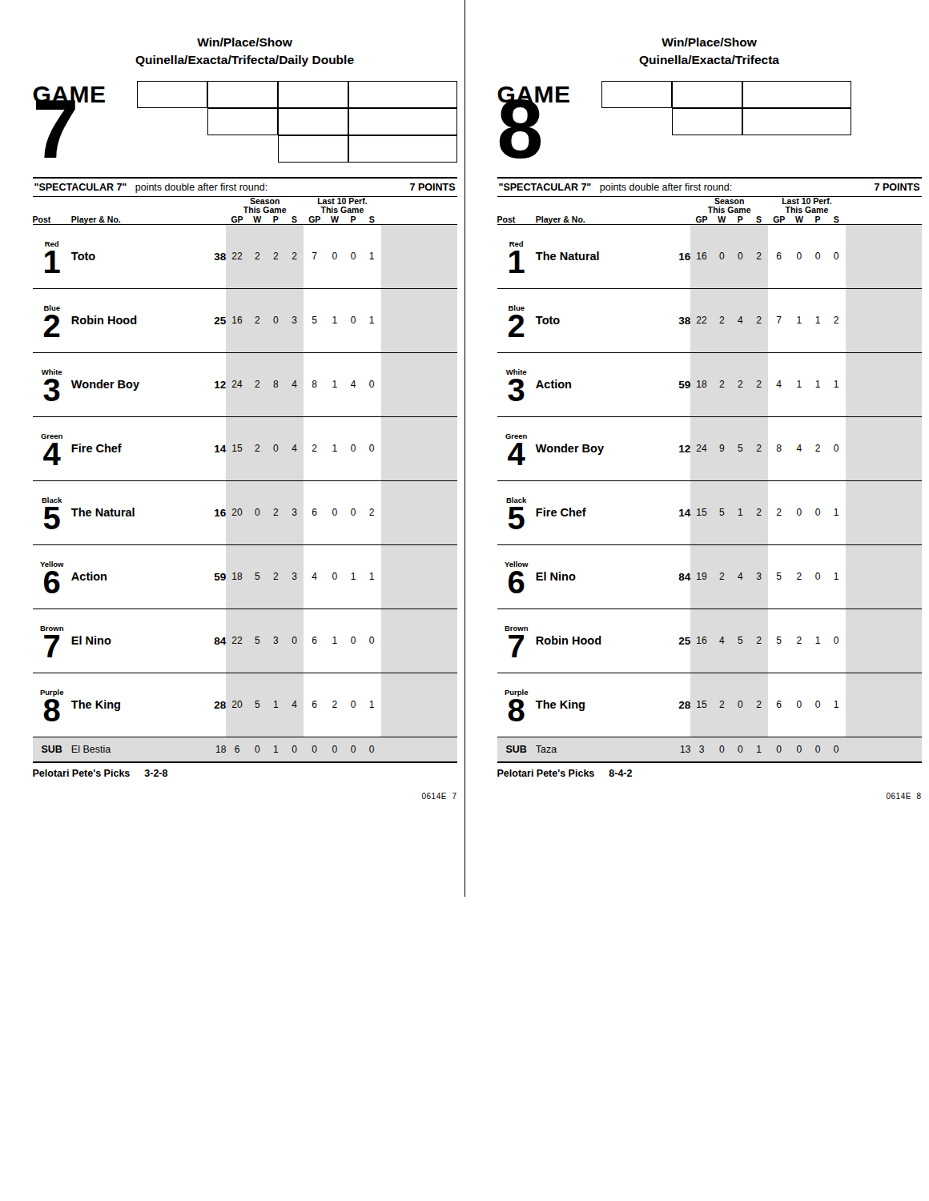Win/Place/Show
Quinella/Exacta/Trifecta/Daily Double
GAME
7
"SPECTACULAR 7" points double after first round: 7 POINTS
| | Season This Game | Last 10 Perf. This Game | |
| Post | Player & No. | GP | W | P | S | GP | W | P | S | |
| Red 1 | Toto | 38 | 22 | 2 | 2 | 2 | 7 | 0 | 0 | 1 | |
| Blue 2 | Robin Hood | 25 | 16 | 2 | 0 | 3 | 5 | 1 | 0 | 1 | |
| White 3 | Wonder Boy | 12 | 24 | 2 | 8 | 4 | 8 | 1 | 4 | 0 | |
| Green 4 | Fire Chef | 14 | 15 | 2 | 0 | 4 | 2 | 1 | 0 | 0 | |
| Black 5 | The Natural | 16 | 20 | 0 | 2 | 3 | 6 | 0 | 0 | 2 | |
| Yellow 6 | Action | 59 | 18 | 5 | 2 | 3 | 4 | 0 | 1 | 1 | |
| Brown 7 | El Nino | 84 | 22 | 5 | 3 | 0 | 6 | 1 | 0 | 0 | |
| Purple 8 | The King | 28 | 20 | 5 | 1 | 4 | 6 | 2 | 0 | 1 | |
| SUB | El Bestia | 18 | 6 | 0 | 1 | 0 | 0 | 0 | 0 | 0 | |
Pelotari Pete's Picks3-2-8
0614E 7
Win/Place/Show
Quinella/Exacta/Trifecta
GAME
8
"SPECTACULAR 7" points double after first round: 7 POINTS
| | Season This Game | Last 10 Perf. This Game | |
| Post | Player & No. | GP | W | P | S | GP | W | P | S | |
| Red 1 | The Natural | 16 | 16 | 0 | 0 | 2 | 6 | 0 | 0 | 0 | |
| Blue 2 | Toto | 38 | 22 | 2 | 4 | 2 | 7 | 1 | 1 | 2 | |
| White 3 | Action | 59 | 18 | 2 | 2 | 2 | 4 | 1 | 1 | 1 | |
| Green 4 | Wonder Boy | 12 | 24 | 9 | 5 | 2 | 8 | 4 | 2 | 0 | |
| Black 5 | Fire Chef | 14 | 15 | 5 | 1 | 2 | 2 | 0 | 0 | 1 | |
| Yellow 6 | El Nino | 84 | 19 | 2 | 4 | 3 | 5 | 2 | 0 | 1 | |
| Brown 7 | Robin Hood | 25 | 16 | 4 | 5 | 2 | 5 | 2 | 1 | 0 | |
| Purple 8 | The King | 28 | 15 | 2 | 0 | 2 | 6 | 0 | 0 | 1 | |
| SUB | Taza | 13 | 3 | 0 | 0 | 1 | 0 | 0 | 0 | 0 | |
Pelotari Pete's Picks8-4-2
0614E 8